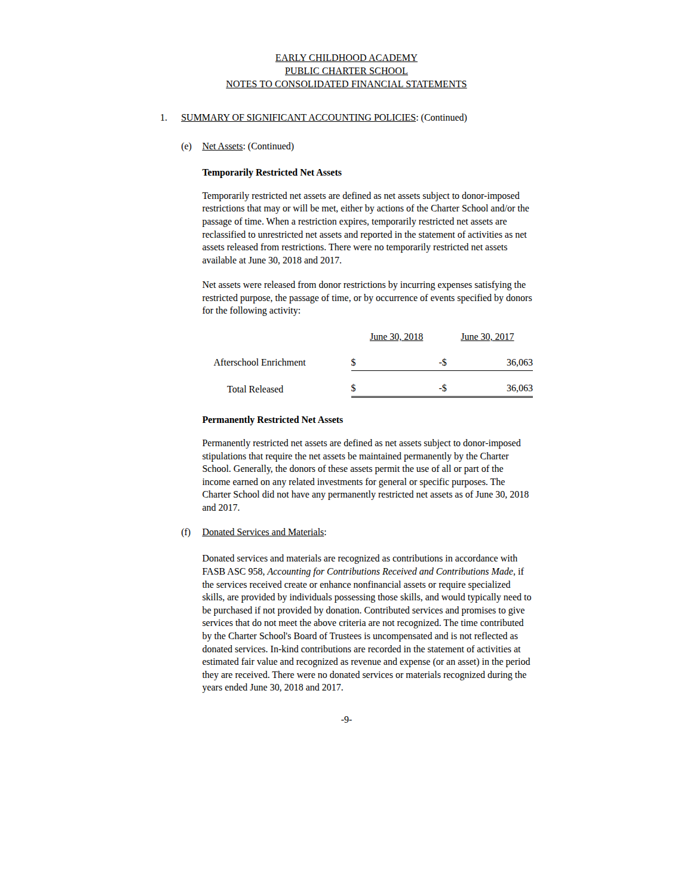EARLY CHILDHOOD ACADEMY
PUBLIC CHARTER SCHOOL
NOTES TO CONSOLIDATED FINANCIAL STATEMENTS
1. SUMMARY OF SIGNIFICANT ACCOUNTING POLICIES: (Continued)
(e) Net Assets: (Continued)
Temporarily Restricted Net Assets
Temporarily restricted net assets are defined as net assets subject to donor-imposed restrictions that may or will be met, either by actions of the Charter School and/or the passage of time. When a restriction expires, temporarily restricted net assets are reclassified to unrestricted net assets and reported in the statement of activities as net assets released from restrictions. There were no temporarily restricted net assets available at June 30, 2018 and 2017.
Net assets were released from donor restrictions by incurring expenses satisfying the restricted purpose, the passage of time, or by occurrence of events specified by donors for the following activity:
| | June 30, 2018 | June 30, 2017 |
| --- | --- | --- |
| Afterschool Enrichment | $ - | $ 36,063 |
| Total Released | $ - | $ 36,063 |
Permanently Restricted Net Assets
Permanently restricted net assets are defined as net assets subject to donor-imposed stipulations that require the net assets be maintained permanently by the Charter School. Generally, the donors of these assets permit the use of all or part of the income earned on any related investments for general or specific purposes. The Charter School did not have any permanently restricted net assets as of June 30, 2018 and 2017.
(f) Donated Services and Materials:
Donated services and materials are recognized as contributions in accordance with FASB ASC 958, Accounting for Contributions Received and Contributions Made, if the services received create or enhance nonfinancial assets or require specialized skills, are provided by individuals possessing those skills, and would typically need to be purchased if not provided by donation. Contributed services and promises to give services that do not meet the above criteria are not recognized. The time contributed by the Charter School's Board of Trustees is uncompensated and is not reflected as donated services. In-kind contributions are recorded in the statement of activities at estimated fair value and recognized as revenue and expense (or an asset) in the period they are received. There were no donated services or materials recognized during the years ended June 30, 2018 and 2017.
-9-